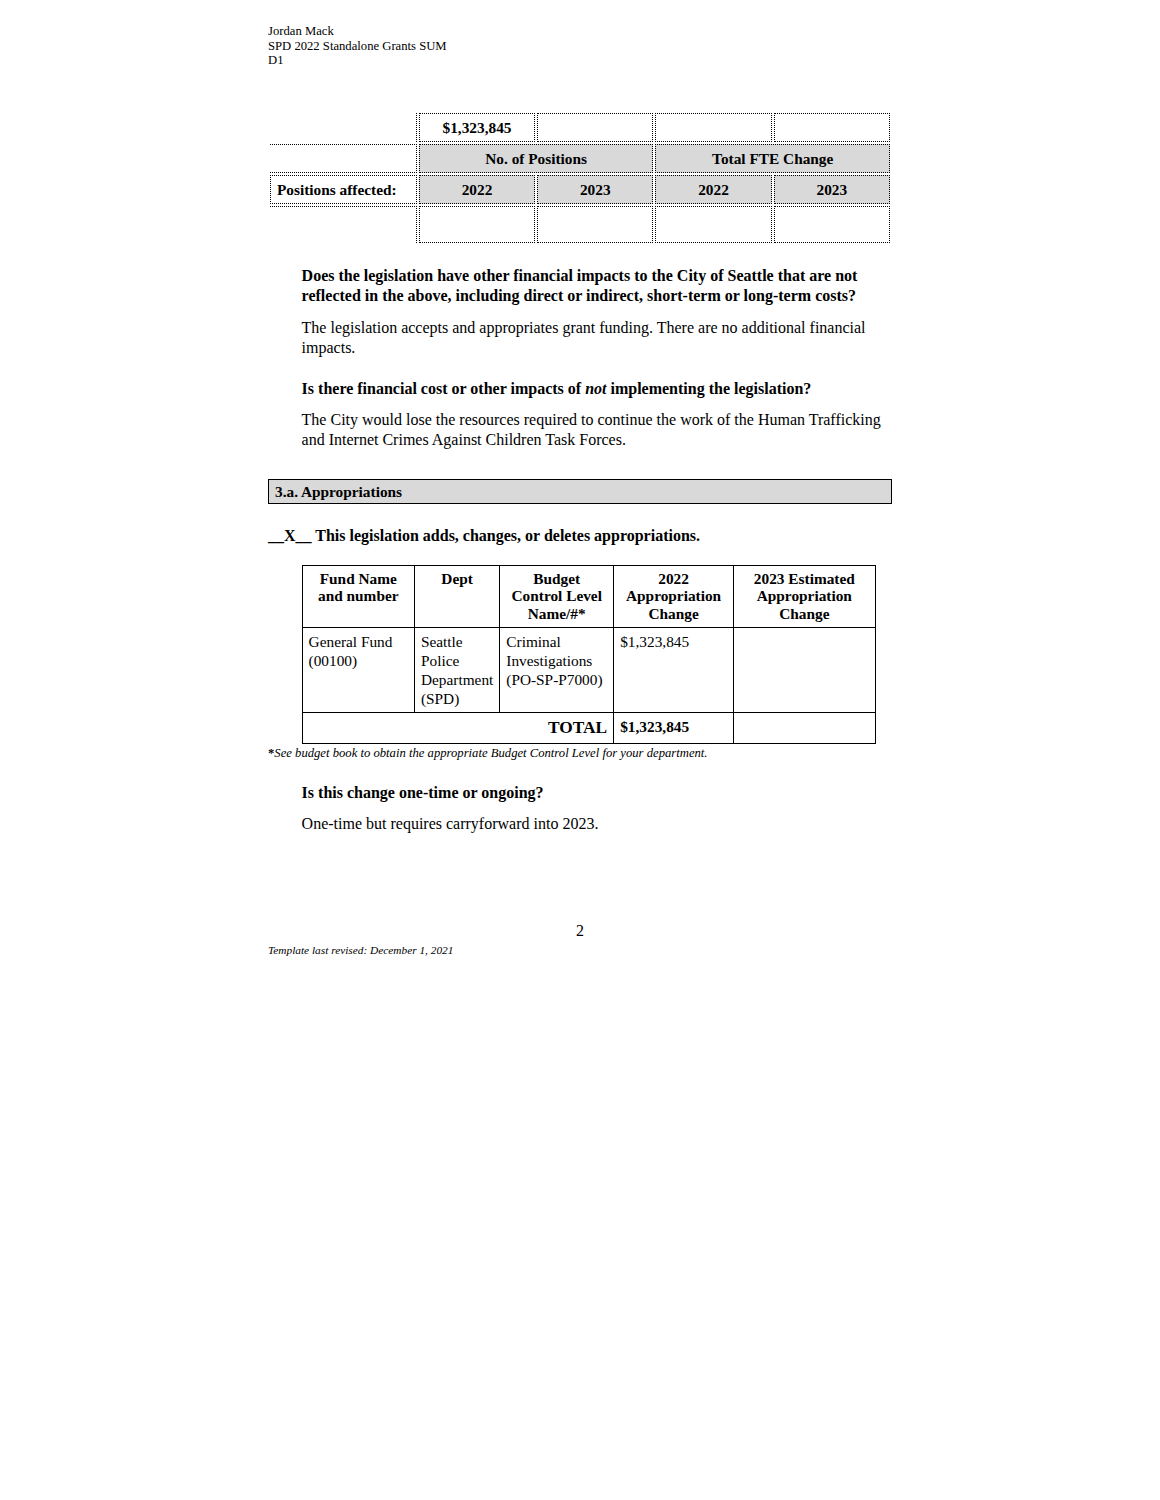Jordan Mack
SPD 2022 Standalone Grants SUM
D1
| | $1,323,845 | | | |
| | No. of Positions | Total FTE Change |
| Positions affected: | 2022 | 2023 | 2022 | 2023 |
Does the legislation have other financial impacts to the City of Seattle that are not reflected in the above, including direct or indirect, short-term or long-term costs?
The legislation accepts and appropriates grant funding. There are no additional financial impacts.
Is there financial cost or other impacts of not implementing the legislation?
The City would lose the resources required to continue the work of the Human Trafficking and Internet Crimes Against Children Task Forces.
3.a. Appropriations
__X__ This legislation adds, changes, or deletes appropriations.
| Fund Name and number | Dept | Budget Control Level Name/#* | 2022 Appropriation Change | 2023 Estimated Appropriation Change |
| --- | --- | --- | --- | --- |
| General Fund (00100) | Seattle Police Department (SPD) | Criminal Investigations (PO-SP-P7000) | $1,323,845 | |
| TOTAL | $1,323,845 | |
*See budget book to obtain the appropriate Budget Control Level for your department.
Is this change one-time or ongoing?
One-time but requires carryforward into 2023.
2
Template last revised: December 1, 2021